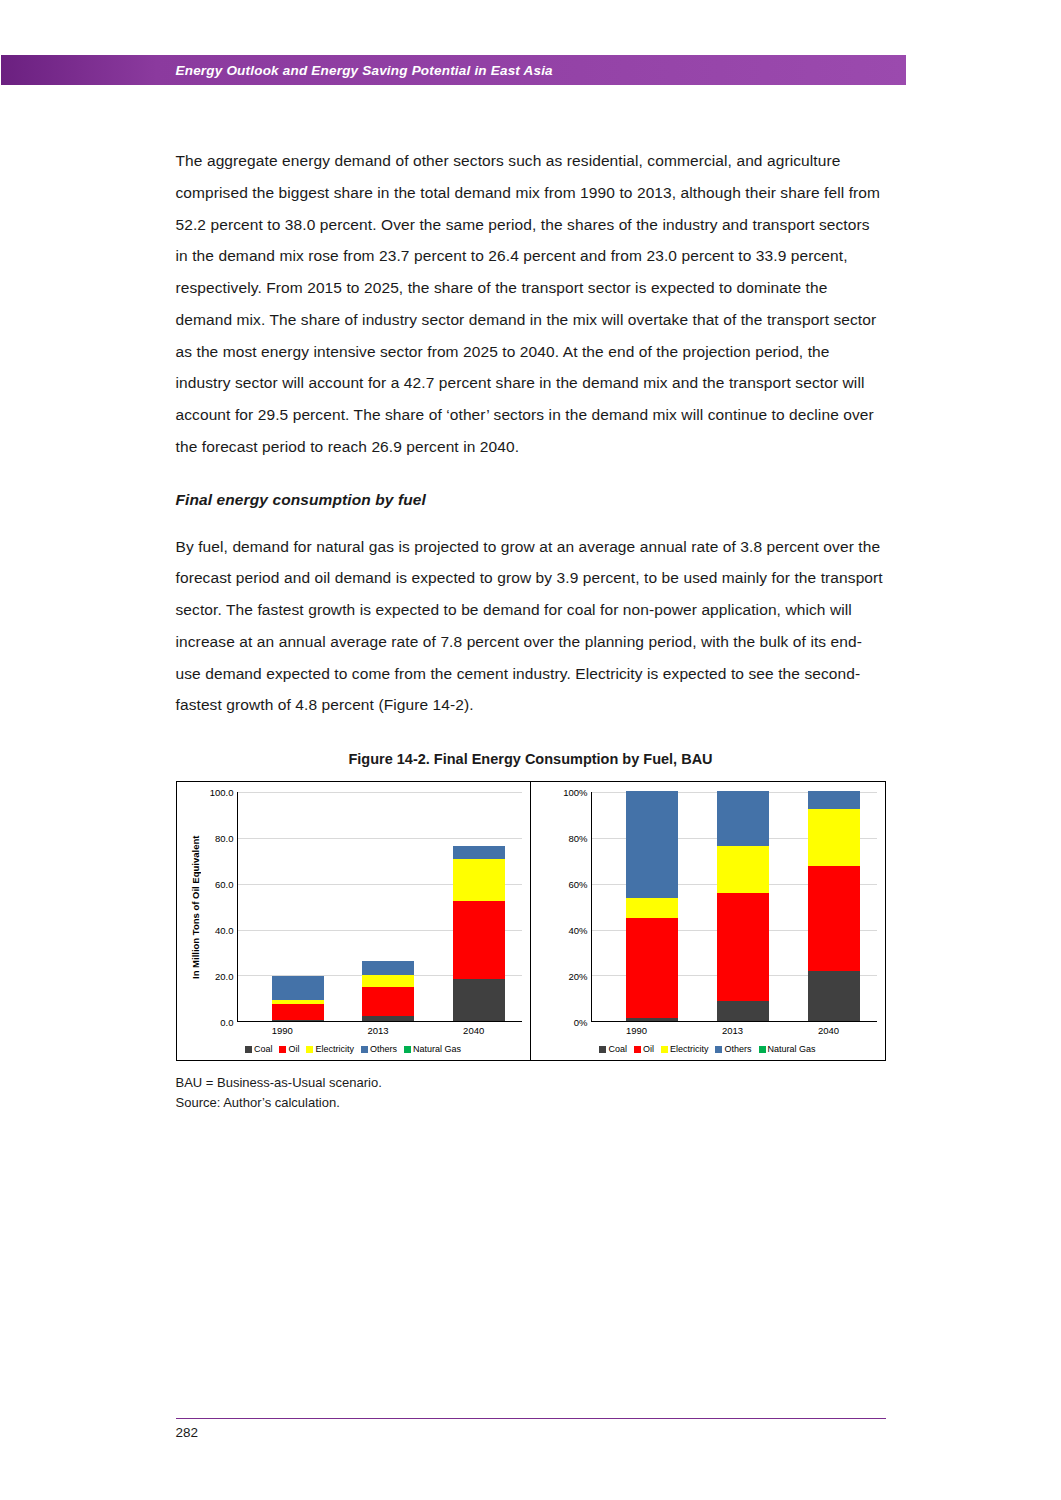Energy Outlook and Energy Saving Potential in East Asia
The aggregate energy demand of other sectors such as residential, commercial, and agriculture comprised the biggest share in the total demand mix from 1990 to 2013, although their share fell from 52.2 percent to 38.0 percent. Over the same period, the shares of the industry and transport sectors in the demand mix rose from 23.7 percent to 26.4 percent and from 23.0 percent to 33.9 percent, respectively. From 2015 to 2025, the share of the transport sector is expected to dominate the demand mix. The share of industry sector demand in the mix will overtake that of the transport sector as the most energy intensive sector from 2025 to 2040. At the end of the projection period, the industry sector will account for a 42.7 percent share in the demand mix and the transport sector will account for 29.5 percent. The share of ‘other’ sectors in the demand mix will continue to decline over the forecast period to reach 26.9 percent in 2040.
Final energy consumption by fuel
By fuel, demand for natural gas is projected to grow at an average annual rate of 3.8 percent over the forecast period and oil demand is expected to grow by 3.9 percent, to be used mainly for the transport sector. The fastest growth is expected to be demand for coal for non-power application, which will increase at an annual average rate of 7.8 percent over the planning period, with the bulk of its end-use demand expected to come from the cement industry. Electricity is expected to see the second-fastest growth of 4.8 percent (Figure 14-2).
Figure 14-2. Final Energy Consumption by Fuel, BAU
In Million Tons of Oil Equivalent
100.0 80.0 60.0 40.0 20.0 0.0
199020132040
Coal
Oil
Electricity
Others
Natural Gas
100% 80% 60% 40% 20% 0%
199020132040
Coal
Oil
Electricity
Others
Natural Gas
BAU = Business-as-Usual scenario.
Source: Author’s calculation.
282